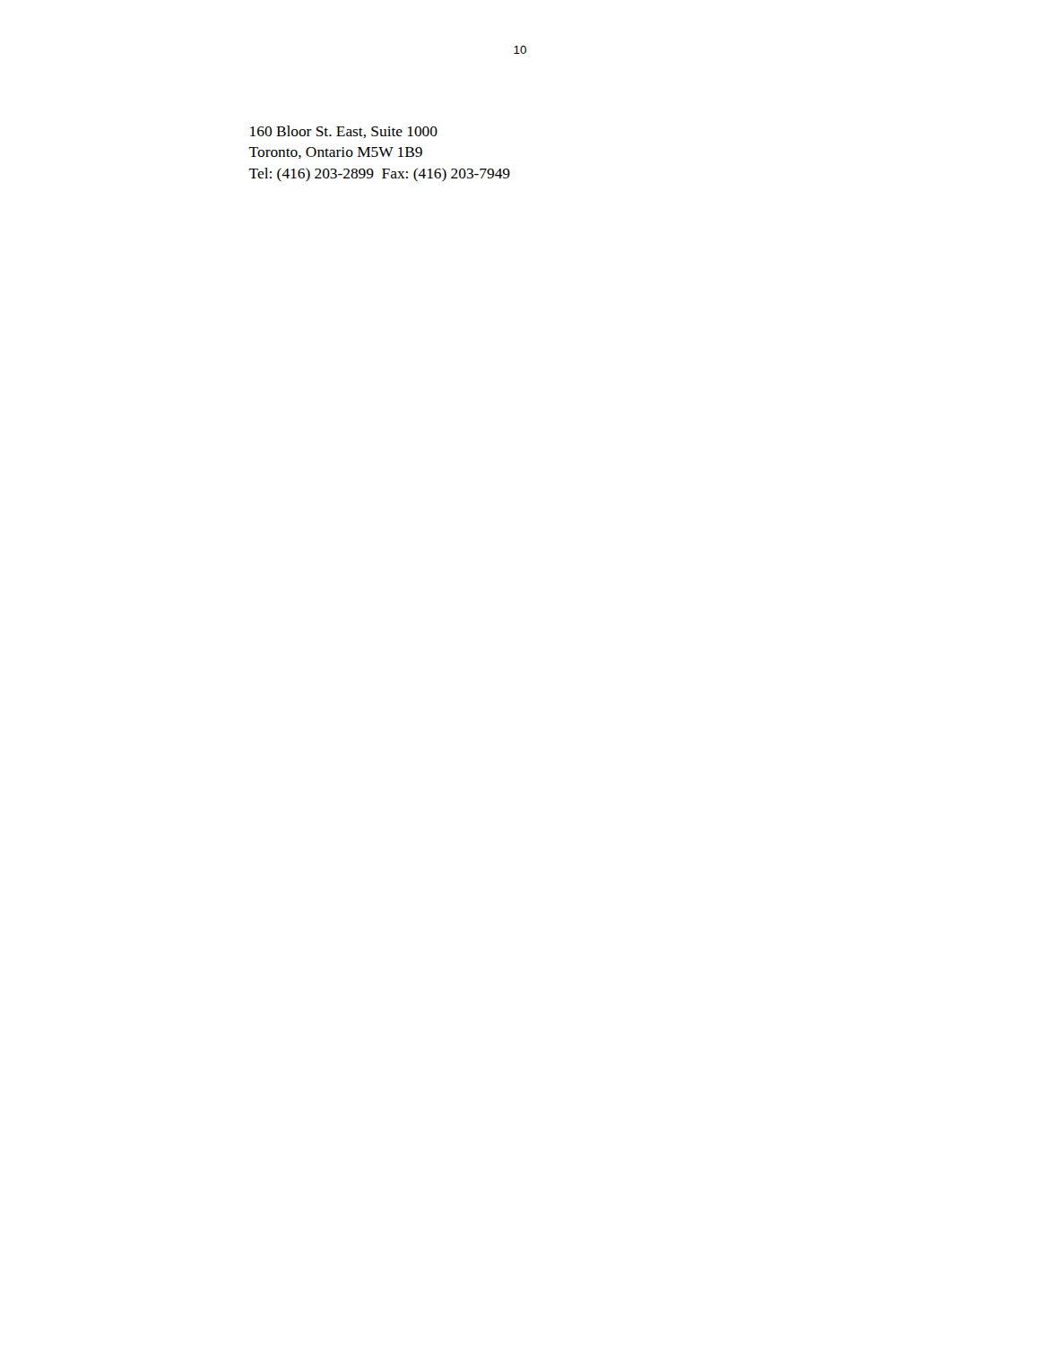10
160 Bloor St. East, Suite 1000
Toronto, Ontario M5W 1B9
Tel: (416) 203-2899 Fax: (416) 203-7949